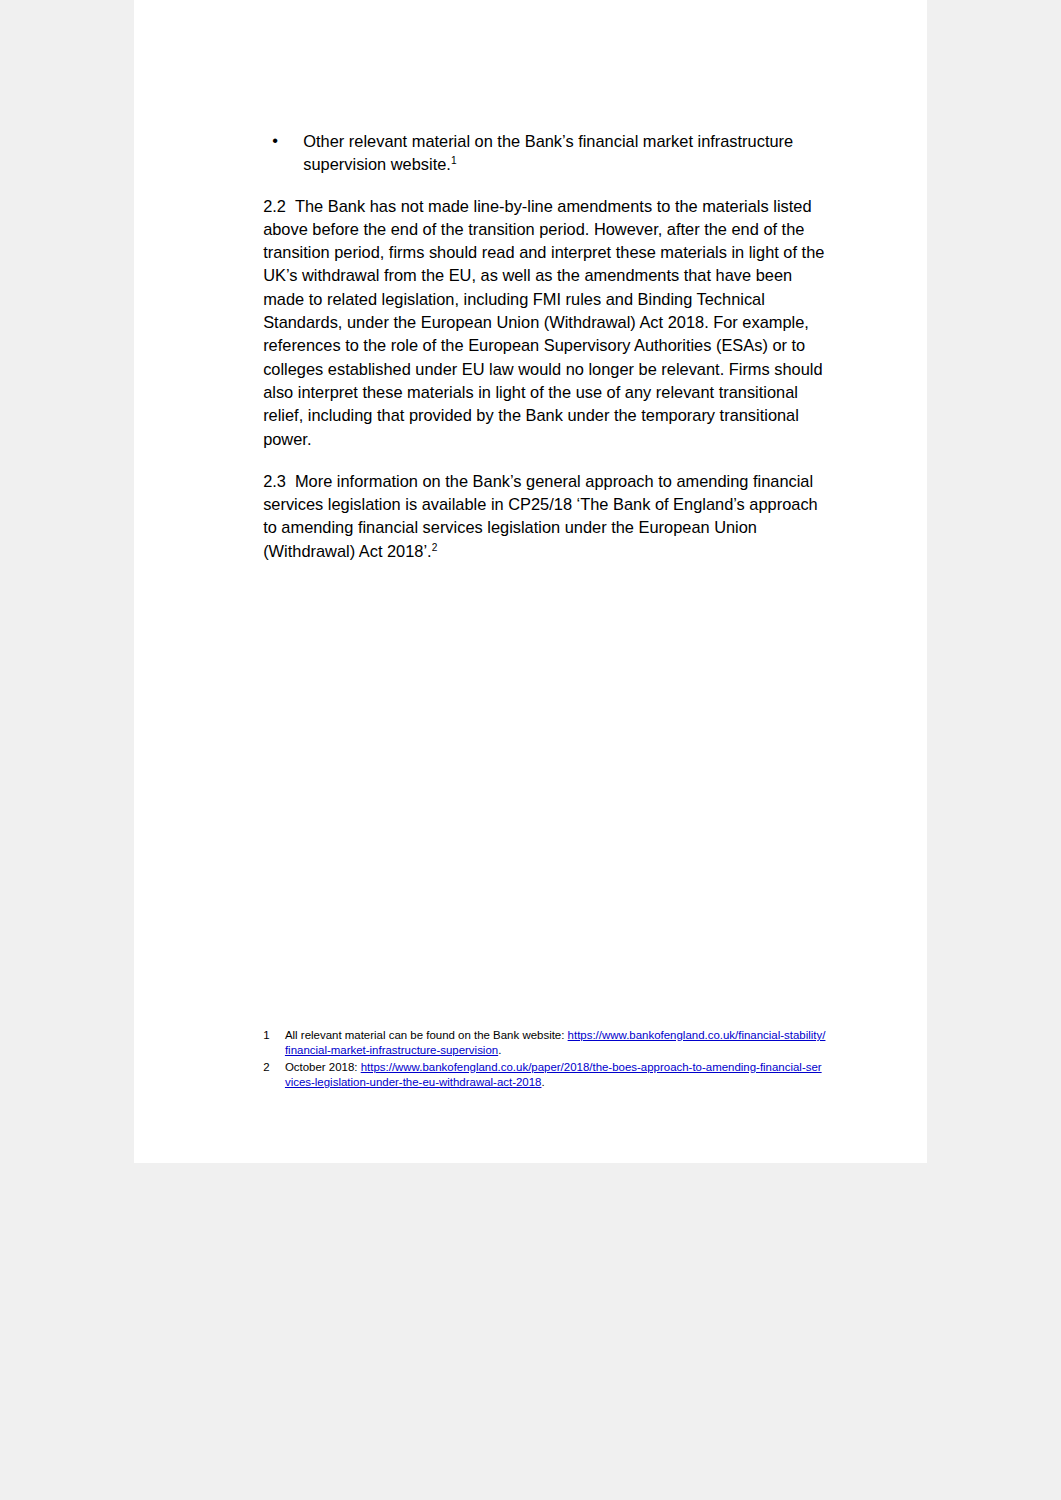Other relevant material on the Bank’s financial market infrastructure supervision website.1
2.2 The Bank has not made line-by-line amendments to the materials listed above before the end of the transition period. However, after the end of the transition period, firms should read and interpret these materials in light of the UK’s withdrawal from the EU, as well as the amendments that have been made to related legislation, including FMI rules and Binding Technical Standards, under the European Union (Withdrawal) Act 2018. For example, references to the role of the European Supervisory Authorities (ESAs) or to colleges established under EU law would no longer be relevant. Firms should also interpret these materials in light of the use of any relevant transitional relief, including that provided by the Bank under the temporary transitional power.
2.3 More information on the Bank’s general approach to amending financial services legislation is available in CP25/18 ‘The Bank of England’s approach to amending financial services legislation under the European Union (Withdrawal) Act 2018’.2
1
All relevant material can be found on the Bank website: https://www.bankofengland.co.uk/financial-stability/financial-market-infrastructure-supervision.
2
October 2018: https://www.bankofengland.co.uk/paper/2018/the-boes-approach-to-amending-financial-services-legislation-under-the-eu-withdrawal-act-2018.